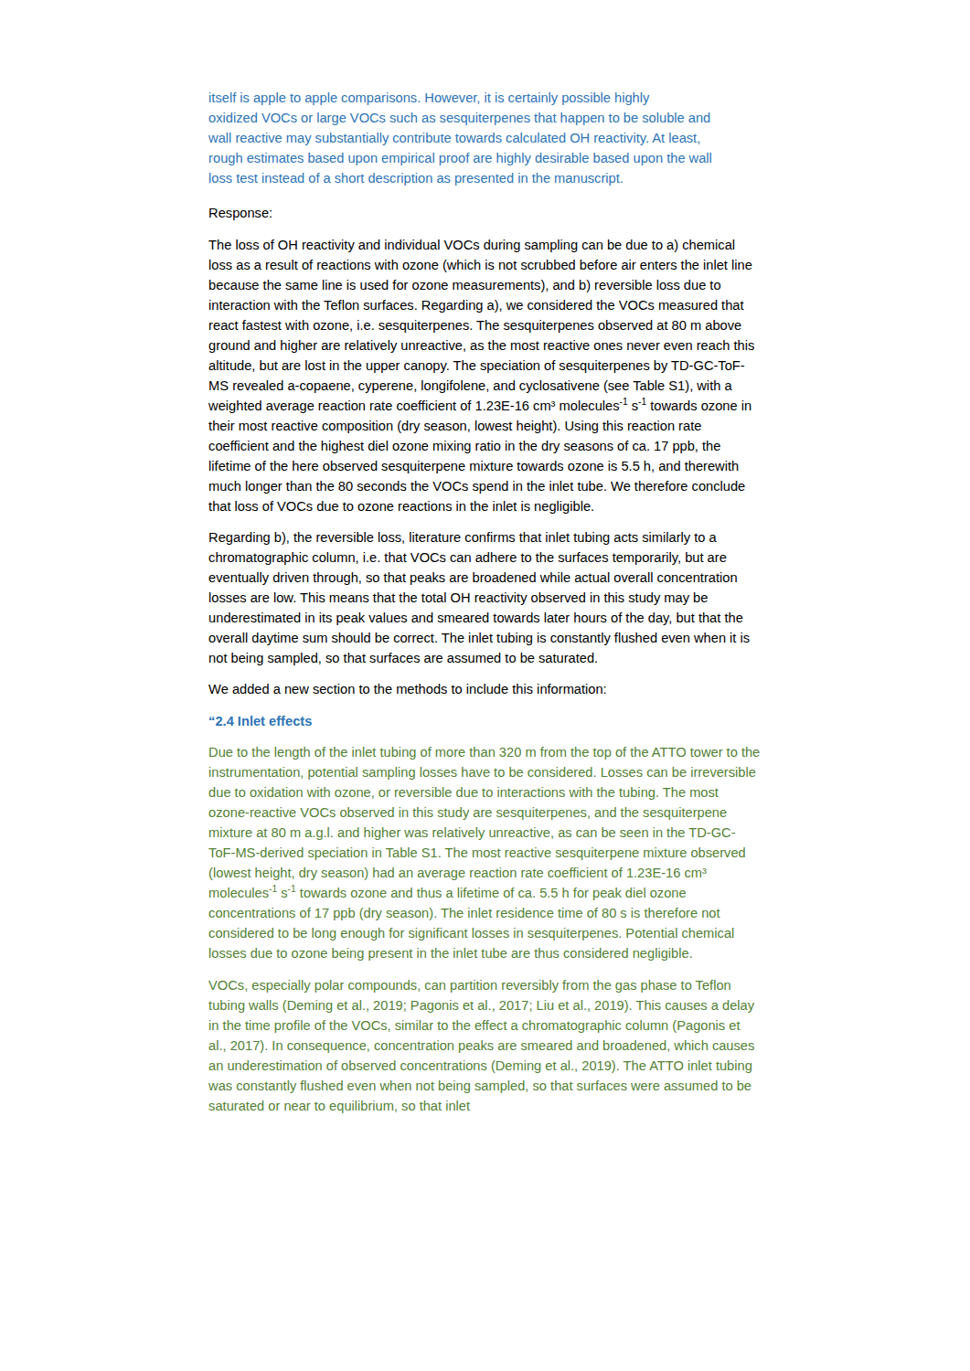itself is apple to apple comparisons. However, it is certainly possible highly
oxidized VOCs or large VOCs such as sesquiterpenes that happen to be soluble and
wall reactive may substantially contribute towards calculated OH reactivity. At least,
rough estimates based upon empirical proof are highly desirable based upon the wall
loss test instead of a short description as presented in the manuscript.
Response:
The loss of OH reactivity and individual VOCs during sampling can be due to a) chemical loss as a result of reactions with ozone (which is not scrubbed before air enters the inlet line because the same line is used for ozone measurements), and b) reversible loss due to interaction with the Teflon surfaces. Regarding a), we considered the VOCs measured that react fastest with ozone, i.e. sesquiterpenes. The sesquiterpenes observed at 80 m above ground and higher are relatively unreactive, as the most reactive ones never even reach this altitude, but are lost in the upper canopy. The speciation of sesquiterpenes by TD-GC-ToF-MS revealed a-copaene, cyperene, longifolene, and cyclosativene (see Table S1), with a weighted average reaction rate coefficient of 1.23E-16 cm³ molecules-1 s-1 towards ozone in their most reactive composition (dry season, lowest height). Using this reaction rate coefficient and the highest diel ozone mixing ratio in the dry seasons of ca. 17 ppb, the lifetime of the here observed sesquiterpene mixture towards ozone is 5.5 h, and therewith much longer than the 80 seconds the VOCs spend in the inlet tube. We therefore conclude that loss of VOCs due to ozone reactions in the inlet is negligible.
Regarding b), the reversible loss, literature confirms that inlet tubing acts similarly to a chromatographic column, i.e. that VOCs can adhere to the surfaces temporarily, but are eventually driven through, so that peaks are broadened while actual overall concentration losses are low. This means that the total OH reactivity observed in this study may be underestimated in its peak values and smeared towards later hours of the day, but that the overall daytime sum should be correct. The inlet tubing is constantly flushed even when it is not being sampled, so that surfaces are assumed to be saturated.
We added a new section to the methods to include this information:
“2.4 Inlet effects
Due to the length of the inlet tubing of more than 320 m from the top of the ATTO tower to the instrumentation, potential sampling losses have to be considered. Losses can be irreversible due to oxidation with ozone, or reversible due to interactions with the tubing. The most ozone-reactive VOCs observed in this study are sesquiterpenes, and the sesquiterpene mixture at 80 m a.g.l. and higher was relatively unreactive, as can be seen in the TD-GC-ToF-MS-derived speciation in Table S1. The most reactive sesquiterpene mixture observed (lowest height, dry season) had an average reaction rate coefficient of 1.23E-16 cm³ molecules-1 s-1 towards ozone and thus a lifetime of ca. 5.5 h for peak diel ozone concentrations of 17 ppb (dry season). The inlet residence time of 80 s is therefore not considered to be long enough for significant losses in sesquiterpenes. Potential chemical losses due to ozone being present in the inlet tube are thus considered negligible.
VOCs, especially polar compounds, can partition reversibly from the gas phase to Teflon tubing walls (Deming et al., 2019; Pagonis et al., 2017; Liu et al., 2019). This causes a delay in the time profile of the VOCs, similar to the effect a chromatographic column (Pagonis et al., 2017). In consequence, concentration peaks are smeared and broadened, which causes an underestimation of observed concentrations (Deming et al., 2019). The ATTO inlet tubing was constantly flushed even when not being sampled, so that surfaces were assumed to be saturated or near to equilibrium, so that inlet